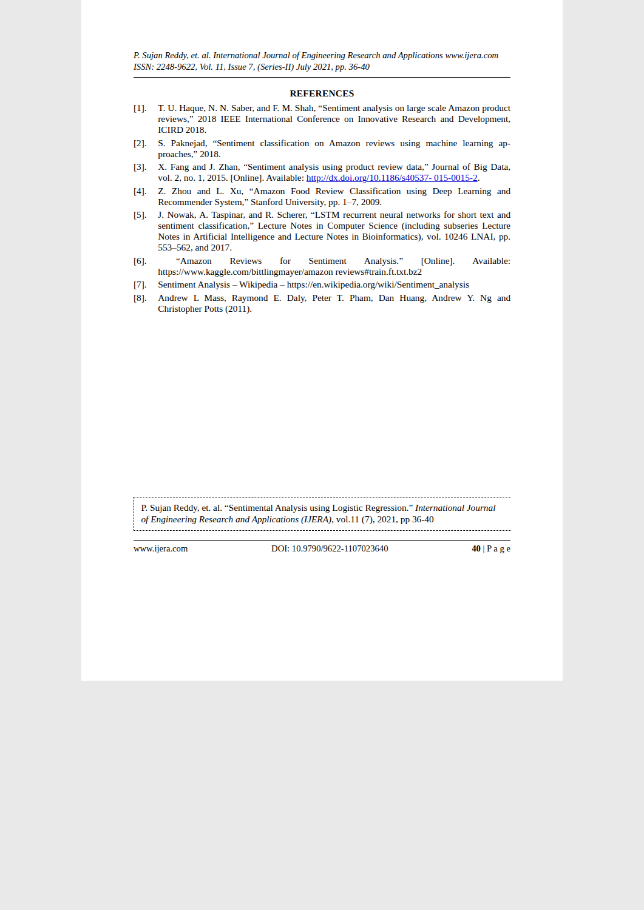P. Sujan Reddy, et. al. International Journal of Engineering Research and Applications www.ijera.com
ISSN: 2248-9622, Vol. 11, Issue 7, (Series-II) July 2021, pp. 36-40
REFERENCES
[1]. T. U. Haque, N. N. Saber, and F. M. Shah, “Sentiment analysis on large scale Amazon product reviews,” 2018 IEEE International Conference on Innovative Research and Development, ICIRD 2018.
[2]. S. Paknejad, “Sentiment classification on Amazon reviews using machine learning approaches,” 2018.
[3]. X. Fang and J. Zhan, “Sentiment analysis using product review data,” Journal of Big Data, vol. 2, no. 1, 2015. [Online]. Available: http://dx.doi.org/10.1186/s40537- 015-0015-2.
[4]. Z. Zhou and L. Xu, “Amazon Food Review Classification using Deep Learning and Recommender System,” Stanford University, pp. 1–7, 2009.
[5]. J. Nowak, A. Taspinar, and R. Scherer, “LSTM recurrent neural networks for short text and sentiment classification,” Lecture Notes in Computer Science (including subseries Lecture Notes in Artificial Intelligence and Lecture Notes in Bioinformatics), vol. 10246 LNAI, pp. 553–562, and 2017.
[6]. “Amazon Reviews for Sentiment Analysis.” [Online]. Available: https://www.kaggle.com/bittlingmayer/amazon reviews#train.ft.txt.bz2
[7]. Sentiment Analysis – Wikipedia – https://en.wikipedia.org/wiki/Sentiment_analysis
[8]. Andrew L Mass, Raymond E. Daly, Peter T. Pham, Dan Huang, Andrew Y. Ng and Christopher Potts (2011).
P. Sujan Reddy, et. al. “Sentimental Analysis using Logistic Regression.” International Journal of Engineering Research and Applications (IJERA), vol.11 (7), 2021, pp 36-40
www.ijera.com
DOI: 10.9790/9622-1107023640
40 | P a g e